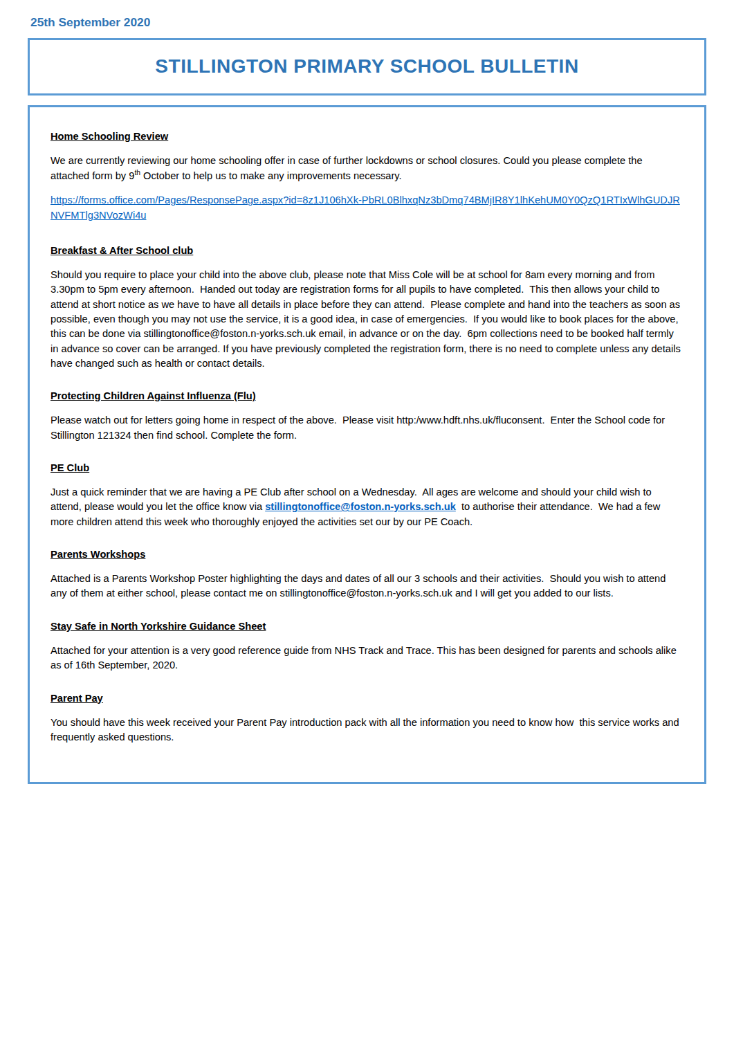25th September 2020
STILLINGTON PRIMARY SCHOOL BULLETIN
Home Schooling Review
We are currently reviewing our home schooling offer in case of further lockdowns or school closures. Could you please complete the attached form by 9th October to help us to make any improvements necessary.
https://forms.office.com/Pages/ResponsePage.aspx?id=8z1J106hXk-PbRL0BlhxqNz3bDmq74BMjIR8Y1lhKehUM0Y0QzQ1RTIxWlhGUDJRNVFMTlg3NVozWi4u
Breakfast & After School club
Should you require to place your child into the above club, please note that Miss Cole will be at school for 8am every morning and from 3.30pm to 5pm every afternoon. Handed out today are registration forms for all pupils to have completed. This then allows your child to attend at short notice as we have to have all details in place before they can attend. Please complete and hand into the teachers as soon as possible, even though you may not use the service, it is a good idea, in case of emergencies. If you would like to book places for the above, this can be done via stillingtonoffice@foston.n-yorks.sch.uk email, in advance or on the day. 6pm collections need to be booked half termly in advance so cover can be arranged. If you have previously completed the registration form, there is no need to complete unless any details have changed such as health or contact details.
Protecting Children Against Influenza (Flu)
Please watch out for letters going home in respect of the above. Please visit http:/www.hdft.nhs.uk/fluconsent. Enter the School code for Stillington 121324 then find school. Complete the form.
PE Club
Just a quick reminder that we are having a PE Club after school on a Wednesday. All ages are welcome and should your child wish to attend, please would you let the office know via stillingtonoffice@foston.n-yorks.sch.uk to authorise their attendance. We had a few more children attend this week who thoroughly enjoyed the activities set our by our PE Coach.
Parents Workshops
Attached is a Parents Workshop Poster highlighting the days and dates of all our 3 schools and their activities. Should you wish to attend any of them at either school, please contact me on stillingtonoffice@foston.n-yorks.sch.uk and I will get you added to our lists.
Stay Safe in North Yorkshire Guidance Sheet
Attached for your attention is a very good reference guide from NHS Track and Trace. This has been designed for parents and schools alike as of 16th September, 2020.
Parent Pay
You should have this week received your Parent Pay introduction pack with all the information you need to know how this service works and frequently asked questions.